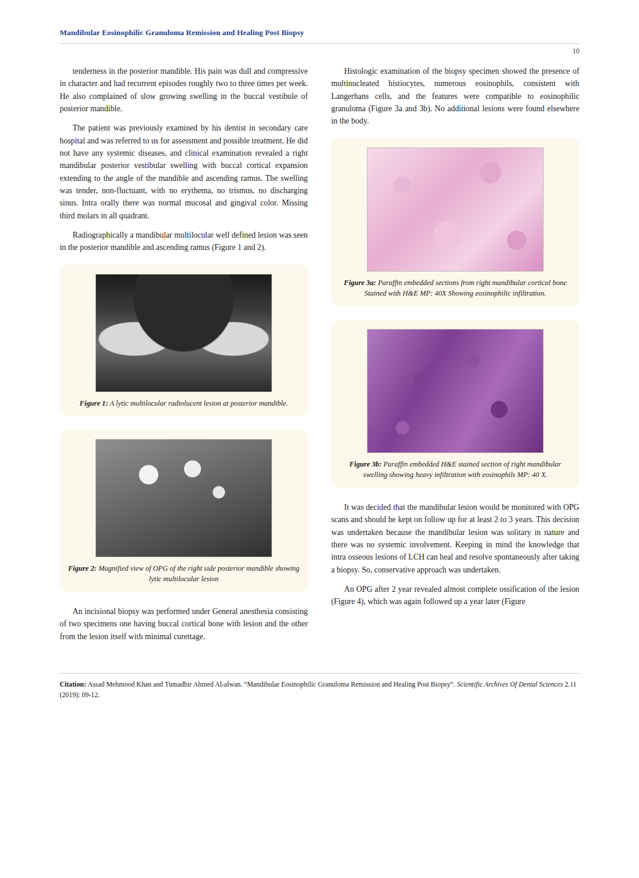Mandibular Eosinophilic Granuloma Remission and Healing Post Biopsy
10
tenderness in the posterior mandible. His pain was dull and compressive in character and had recurrent episodes roughly two to three times per week. He also complained of slow growing swelling in the buccal vestibule of posterior mandible.
The patient was previously examined by his dentist in secondary care hospital and was referred to us for assessment and possible treatment. He did not have any systemic diseases, and clinical examination revealed a right mandibular posterior vestibular swelling with buccal cortical expansion extending to the angle of the mandible and ascending ramus. The swelling was tender, non-fluctuant, with no erythema, no trismus, no discharging sinus. Intra orally there was normal mucosal and gingival color. Missing third molars in all quadrant.
Radiographically a mandibular multilocular well defined lesion was seen in the posterior mandible and ascending ramus (Figure 1 and 2).
Figure 1: A lytic multilocular radiolucent lesion at posterior mandible.
Figure 2: Magnified view of OPG of the right side posterior mandible showing lytic multilocular lesion
An incisional biopsy was performed under General anesthesia consisting of two specimens one having buccal cortical bone with lesion and the other from the lesion itself with minimal curettage.
Histologic examination of the biopsy specimen showed the presence of multinucleated histiocytes, numerous eosinophils, consistent with Langerhans cells, and the features were compatible to eosinophilic granuloma (Figure 3a and 3b). No additional lesions were found elsewhere in the body.
Figure 3a: Paraffin embedded sections from right mandibular cortical bone Stained with H&E MP: 40X Showing eosinophilic infiltration.
Figure 3b: Paraffin embedded H&E stained section of right mandibular swelling showing heavy infiltration with eosinophils MP: 40 X.
It was decided that the mandibular lesion would be monitored with OPG scans and should be kept on follow up for at least 2 to 3 years. This decision was undertaken because the mandibular lesion was solitary in nature and there was no systemic involvement. Keeping in mind the knowledge that intra osseous lesions of LCH can heal and resolve spontaneously after taking a biopsy. So, conservative approach was undertaken.
An OPG after 2 year revealed almost complete ossification of the lesion (Figure 4), which was again followed up a year later (Figure
Citation: Assad Mehmood Khan and Tumadhir Ahmed Al-alwan. “Mandibular Eosinophilic Granuloma Remission and Healing Post Biopsy”. Scientific Archives Of Dental Sciences 2.11 (2019): 09-12.